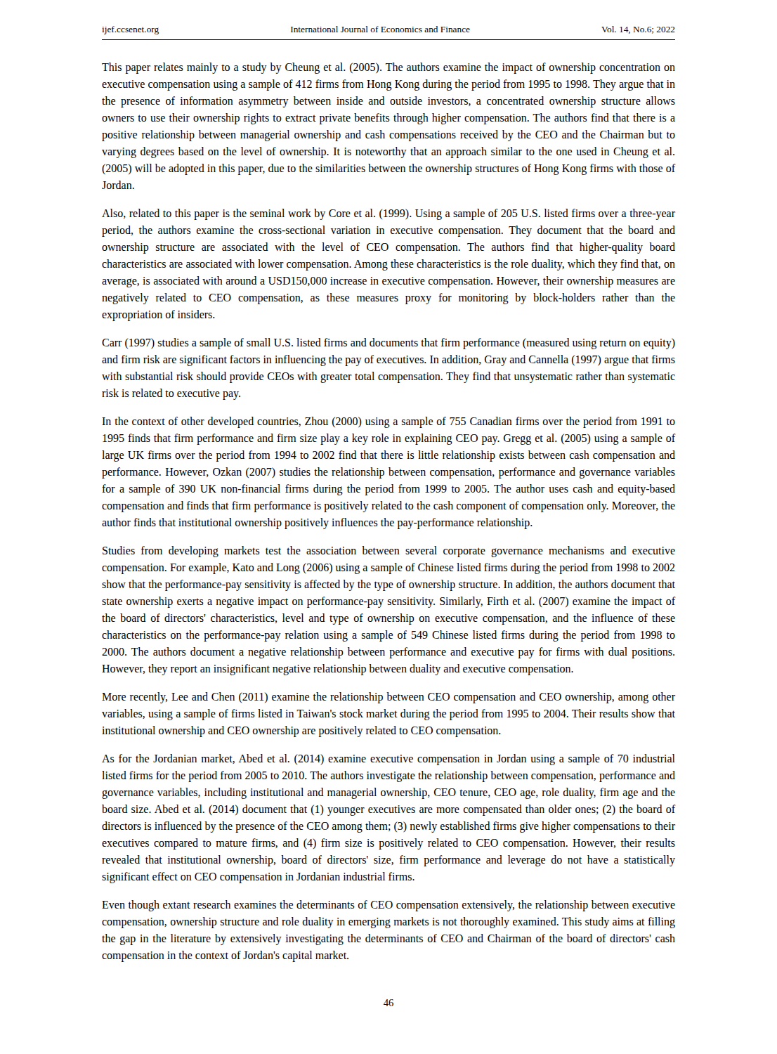ijef.ccsenet.org International Journal of Economics and Finance Vol. 14, No.6; 2022
This paper relates mainly to a study by Cheung et al. (2005). The authors examine the impact of ownership concentration on executive compensation using a sample of 412 firms from Hong Kong during the period from 1995 to 1998. They argue that in the presence of information asymmetry between inside and outside investors, a concentrated ownership structure allows owners to use their ownership rights to extract private benefits through higher compensation. The authors find that there is a positive relationship between managerial ownership and cash compensations received by the CEO and the Chairman but to varying degrees based on the level of ownership. It is noteworthy that an approach similar to the one used in Cheung et al. (2005) will be adopted in this paper, due to the similarities between the ownership structures of Hong Kong firms with those of Jordan.
Also, related to this paper is the seminal work by Core et al. (1999). Using a sample of 205 U.S. listed firms over a three-year period, the authors examine the cross-sectional variation in executive compensation. They document that the board and ownership structure are associated with the level of CEO compensation. The authors find that higher-quality board characteristics are associated with lower compensation. Among these characteristics is the role duality, which they find that, on average, is associated with around a USD150,000 increase in executive compensation. However, their ownership measures are negatively related to CEO compensation, as these measures proxy for monitoring by block-holders rather than the expropriation of insiders.
Carr (1997) studies a sample of small U.S. listed firms and documents that firm performance (measured using return on equity) and firm risk are significant factors in influencing the pay of executives. In addition, Gray and Cannella (1997) argue that firms with substantial risk should provide CEOs with greater total compensation. They find that unsystematic rather than systematic risk is related to executive pay.
In the context of other developed countries, Zhou (2000) using a sample of 755 Canadian firms over the period from 1991 to 1995 finds that firm performance and firm size play a key role in explaining CEO pay. Gregg et al. (2005) using a sample of large UK firms over the period from 1994 to 2002 find that there is little relationship exists between cash compensation and performance. However, Ozkan (2007) studies the relationship between compensation, performance and governance variables for a sample of 390 UK non-financial firms during the period from 1999 to 2005. The author uses cash and equity-based compensation and finds that firm performance is positively related to the cash component of compensation only. Moreover, the author finds that institutional ownership positively influences the pay-performance relationship.
Studies from developing markets test the association between several corporate governance mechanisms and executive compensation. For example, Kato and Long (2006) using a sample of Chinese listed firms during the period from 1998 to 2002 show that the performance-pay sensitivity is affected by the type of ownership structure. In addition, the authors document that state ownership exerts a negative impact on performance-pay sensitivity. Similarly, Firth et al. (2007) examine the impact of the board of directors' characteristics, level and type of ownership on executive compensation, and the influence of these characteristics on the performance-pay relation using a sample of 549 Chinese listed firms during the period from 1998 to 2000. The authors document a negative relationship between performance and executive pay for firms with dual positions. However, they report an insignificant negative relationship between duality and executive compensation.
More recently, Lee and Chen (2011) examine the relationship between CEO compensation and CEO ownership, among other variables, using a sample of firms listed in Taiwan's stock market during the period from 1995 to 2004. Their results show that institutional ownership and CEO ownership are positively related to CEO compensation.
As for the Jordanian market, Abed et al. (2014) examine executive compensation in Jordan using a sample of 70 industrial listed firms for the period from 2005 to 2010. The authors investigate the relationship between compensation, performance and governance variables, including institutional and managerial ownership, CEO tenure, CEO age, role duality, firm age and the board size. Abed et al. (2014) document that (1) younger executives are more compensated than older ones; (2) the board of directors is influenced by the presence of the CEO among them; (3) newly established firms give higher compensations to their executives compared to mature firms, and (4) firm size is positively related to CEO compensation. However, their results revealed that institutional ownership, board of directors' size, firm performance and leverage do not have a statistically significant effect on CEO compensation in Jordanian industrial firms.
Even though extant research examines the determinants of CEO compensation extensively, the relationship between executive compensation, ownership structure and role duality in emerging markets is not thoroughly examined. This study aims at filling the gap in the literature by extensively investigating the determinants of CEO and Chairman of the board of directors' cash compensation in the context of Jordan's capital market.
46